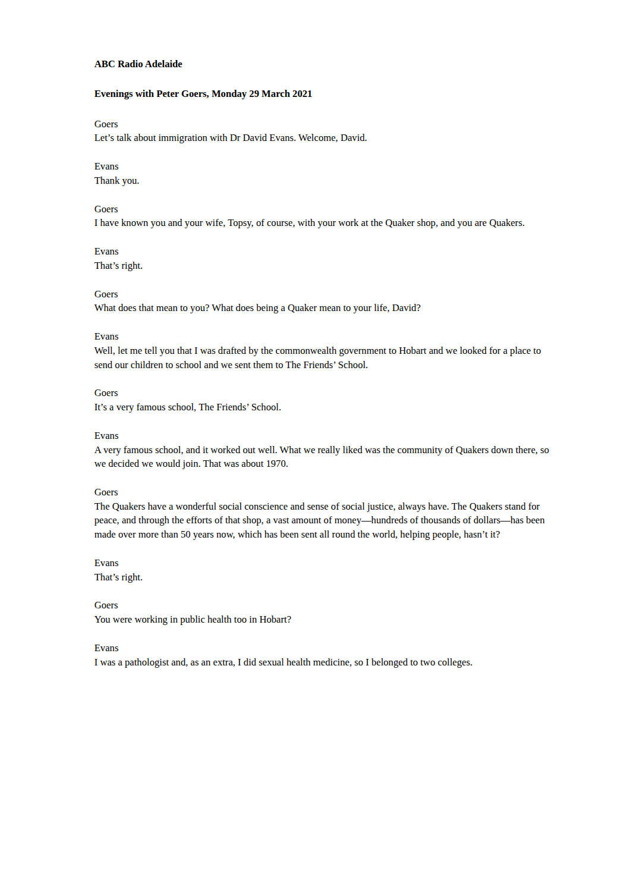ABC Radio Adelaide
Evenings with Peter Goers, Monday 29 March 2021
Goers
Let’s talk about immigration with Dr David Evans. Welcome, David.
Evans
Thank you.
Goers
I have known you and your wife, Topsy, of course, with your work at the Quaker shop, and you are Quakers.
Evans
That’s right.
Goers
What does that mean to you? What does being a Quaker mean to your life, David?
Evans
Well, let me tell you that I was drafted by the commonwealth government to Hobart and we looked for a place to send our children to school and we sent them to The Friends’ School.
Goers
It’s a very famous school, The Friends’ School.
Evans
A very famous school, and it worked out well. What we really liked was the community of Quakers down there, so we decided we would join. That was about 1970.
Goers
The Quakers have a wonderful social conscience and sense of social justice, always have. The Quakers stand for peace, and through the efforts of that shop, a vast amount of money—hundreds of thousands of dollars—has been made over more than 50 years now, which has been sent all round the world, helping people, hasn’t it?
Evans
That’s right.
Goers
You were working in public health too in Hobart?
Evans
I was a pathologist and, as an extra, I did sexual health medicine, so I belonged to two colleges.